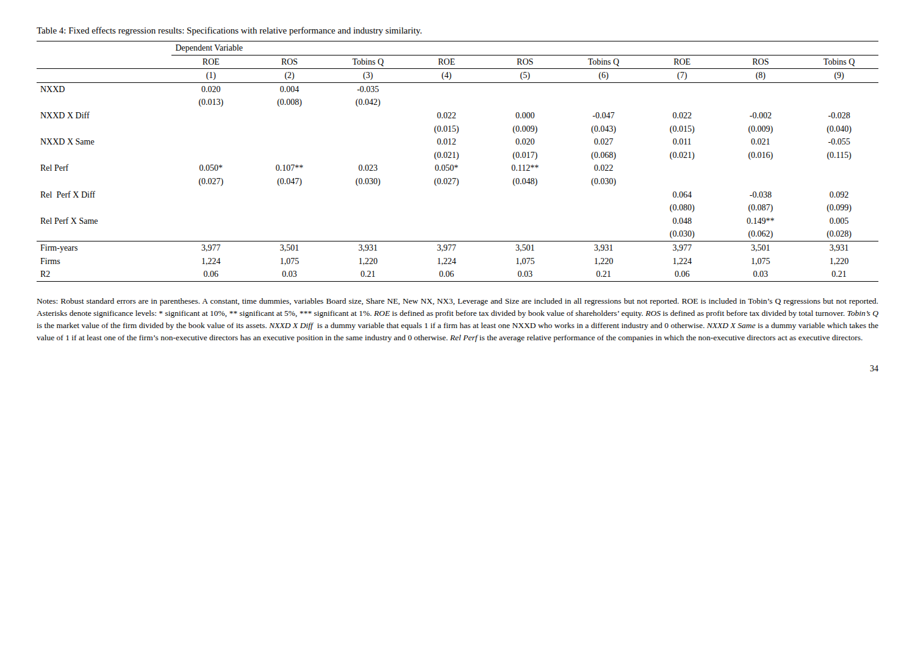Table 4: Fixed effects regression results: Specifications with relative performance and industry similarity.
| | Dependent Variable |
| | ROE | ROS | Tobins Q | ROE | ROS | Tobins Q | ROE | ROS | Tobins Q |
| | (1) | (2) | (3) | (4) | (5) | (6) | (7) | (8) | (9) |
| NXXD | 0.020 | 0.004 | -0.035 | | | | | | |
| | (0.013) | (0.008) | (0.042) | | | | | | |
| NXXD X Diff | | | | 0.022 | 0.000 | -0.047 | 0.022 | -0.002 | -0.028 |
| | | | | (0.015) | (0.009) | (0.043) | (0.015) | (0.009) | (0.040) |
| NXXD X Same | | | | 0.012 | 0.020 | 0.027 | 0.011 | 0.021 | -0.055 |
| | | | | (0.021) | (0.017) | (0.068) | (0.021) | (0.016) | (0.115) |
| Rel Perf | 0.050* | 0.107** | 0.023 | 0.050* | 0.112** | 0.022 | | | |
| | (0.027) | (0.047) | (0.030) | (0.027) | (0.048) | (0.030) | | | |
| Rel Perf X Diff | | | | | | | 0.064 | -0.038 | 0.092 |
| | | | | | | | (0.080) | (0.087) | (0.099) |
| Rel Perf X Same | | | | | | | 0.048 | 0.149** | 0.005 |
| | | | | | | | (0.030) | (0.062) | (0.028) |
| Firm-years | 3,977 | 3,501 | 3,931 | 3,977 | 3,501 | 3,931 | 3,977 | 3,501 | 3,931 |
| Firms | 1,224 | 1,075 | 1,220 | 1,224 | 1,075 | 1,220 | 1,224 | 1,075 | 1,220 |
| R2 | 0.06 | 0.03 | 0.21 | 0.06 | 0.03 | 0.21 | 0.06 | 0.03 | 0.21 |
Notes: Robust standard errors are in parentheses. A constant, time dummies, variables Board size, Share NE, New NX, NX3, Leverage and Size are included in all regressions but not reported. ROE is included in Tobin’s Q regressions but not reported. Asterisks denote significance levels: * significant at 10%, ** significant at 5%, *** significant at 1%. ROE is defined as profit before tax divided by book value of shareholders’ equity. ROS is defined as profit before tax divided by total turnover. Tobin’s Q is the market value of the firm divided by the book value of its assets. NXXD X Diff is a dummy variable that equals 1 if a firm has at least one NXXD who works in a different industry and 0 otherwise. NXXD X Same is a dummy variable which takes the value of 1 if at least one of the firm’s non-executive directors has an executive position in the same industry and 0 otherwise. Rel Perf is the average relative performance of the companies in which the non-executive directors act as executive directors.
34